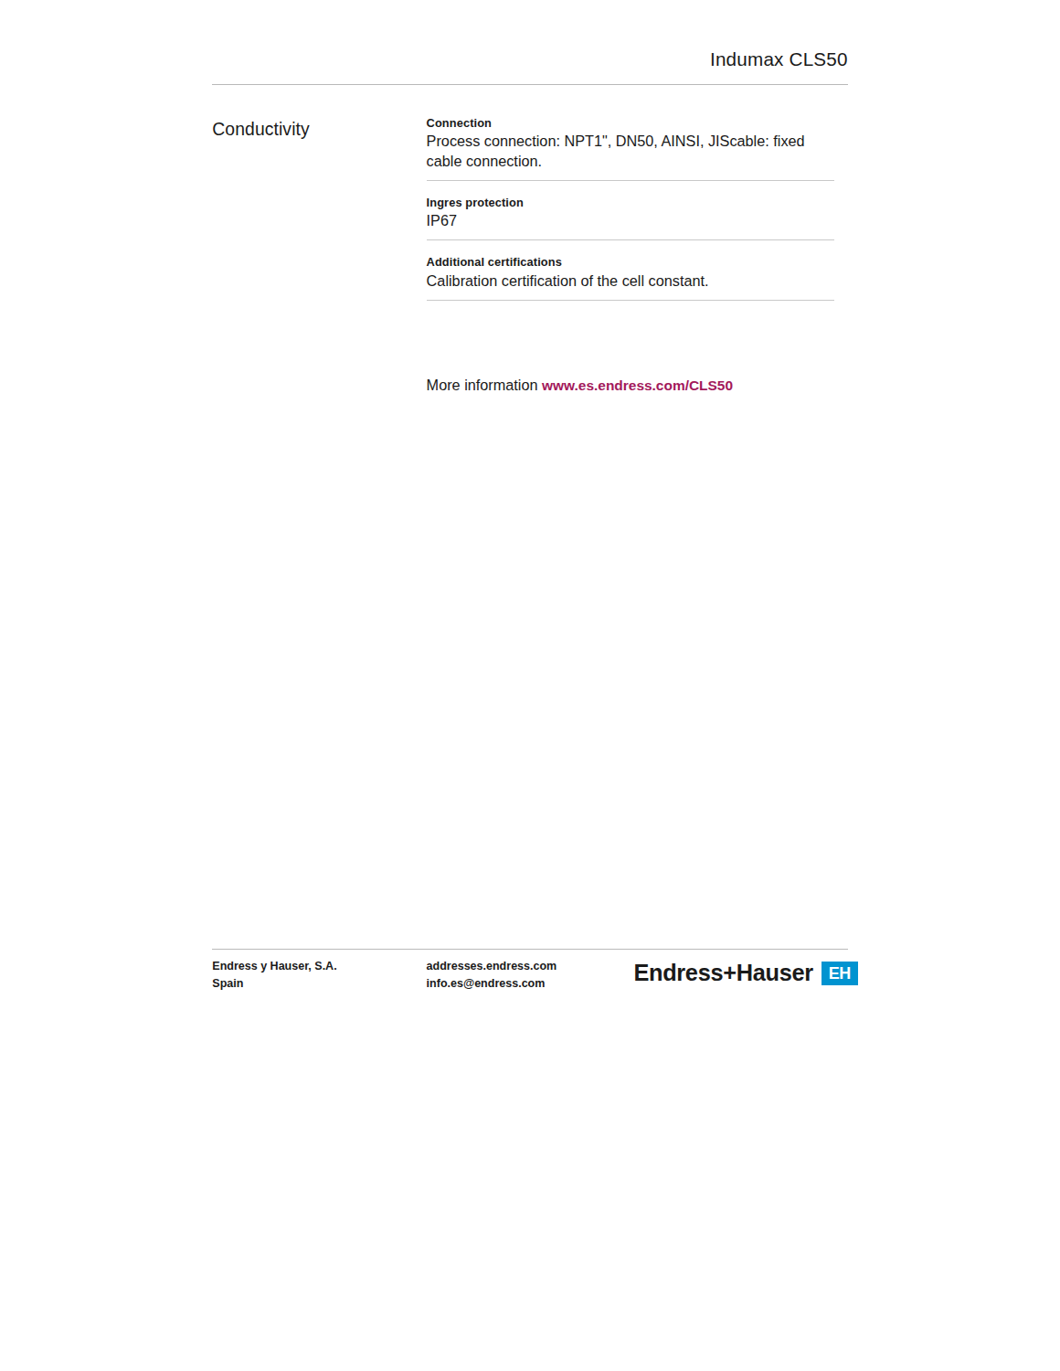Indumax CLS50
Conductivity
Connection
Process connection: NPT1", DN50, AINSI, JIScable: fixed cable connection.
Ingres protection
IP67
Additional certifications
Calibration certification of the cell constant.
More information www.es.endress.com/CLS50
Endress y Hauser, S.A.
Spain
addresses.endress.com
info.es@endress.com
Endress+Hauser EH